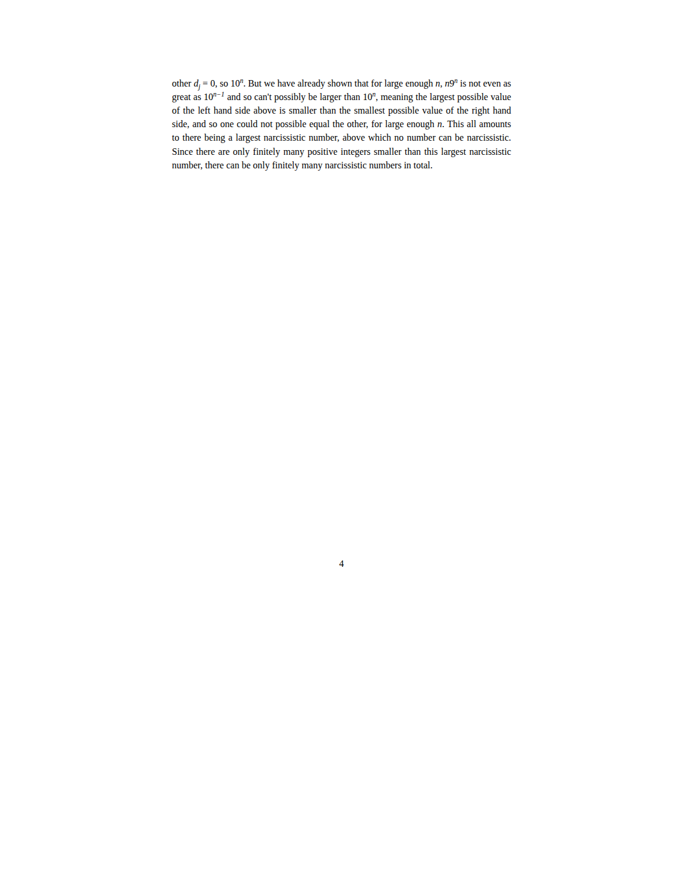other dj = 0, so 10n. But we have already shown that for large enough n, n9n is not even as great as 10n−1 and so can't possibly be larger than 10n, meaning the largest possible value of the left hand side above is smaller than the smallest possible value of the right hand side, and so one could not possible equal the other, for large enough n. This all amounts to there being a largest narcissistic number, above which no number can be narcissistic. Since there are only finitely many positive integers smaller than this largest narcissistic number, there can be only finitely many narcissistic numbers in total.
4